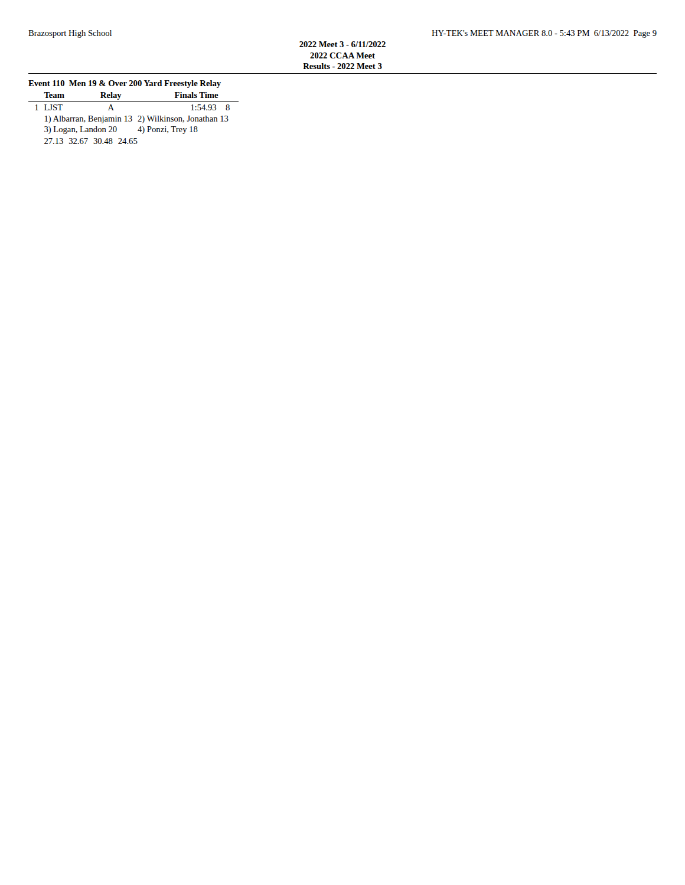Brazosport High School HY-TEK's MEET MANAGER 8.0 - 5:43 PM 6/13/2022 Page 9
2022 Meet 3 - 6/11/2022
2022 CCAA Meet
Results - 2022 Meet 3
Event 110 Men 19 & Over 200 Yard Freestyle Relay
| | Team | Relay | Finals Time | |
| --- | --- | --- | --- | --- |
| 1 | LJST | A | 1:54.93 | 8 |
| | / 1) Albarran, Benjamin 13 / 2) Wilkinson, Jonathan 13 / / 3) Logan, Landon 20 / 4) Ponzi, Trey 18 / |
| | / 27.13 / 32.67 / 30.48 / 24.65 / |